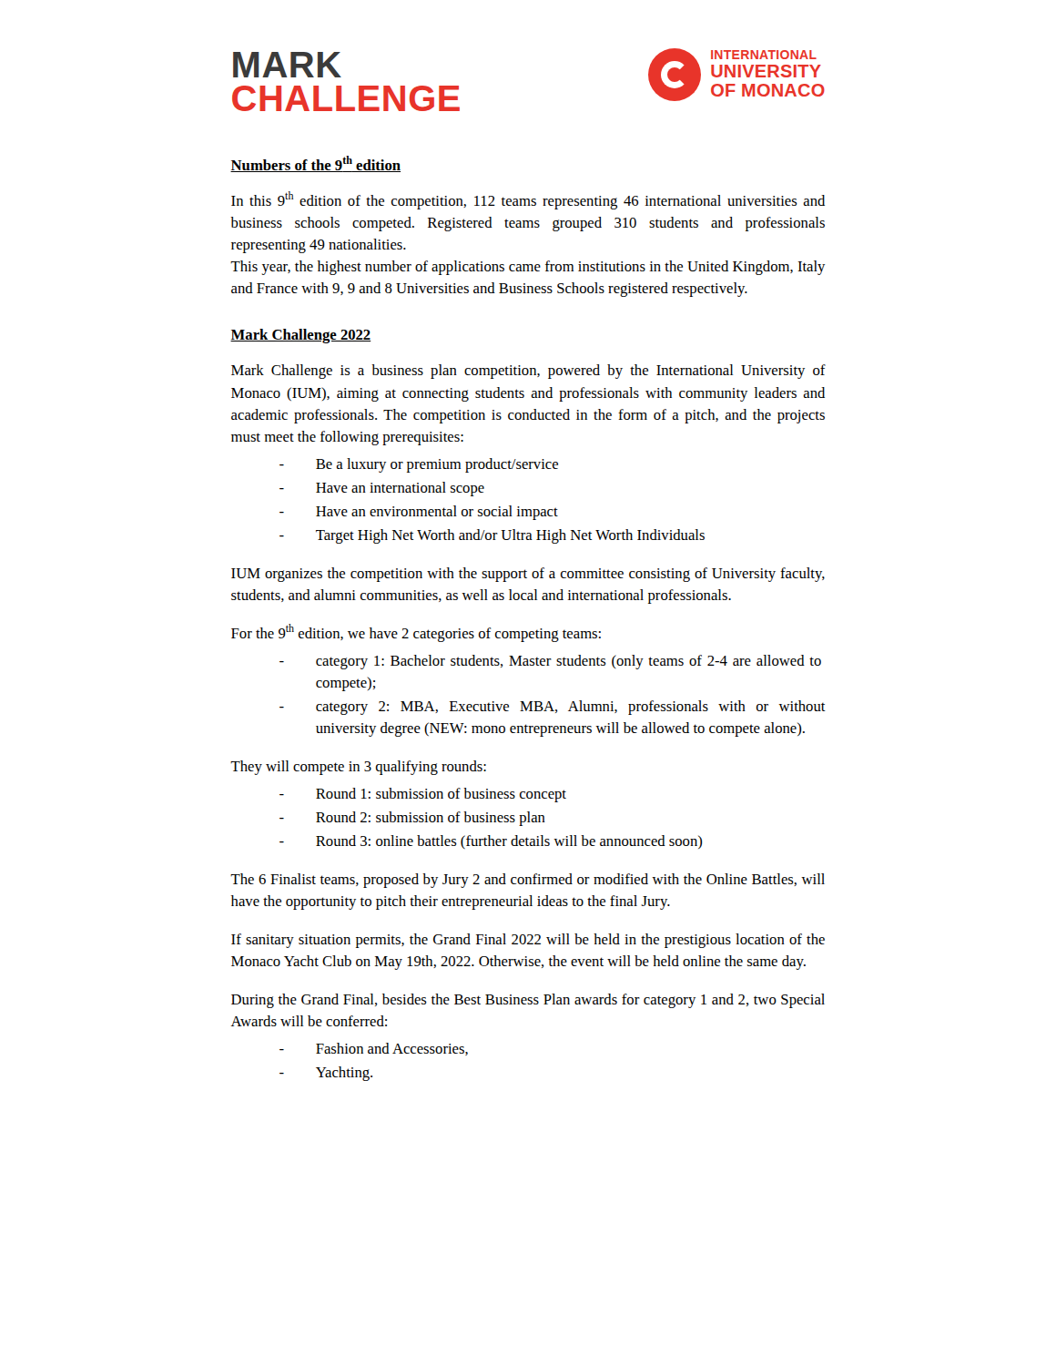MARK CHALLENGE
International
University
of Monaco
Numbers of the 9th edition
In this 9th edition of the competition, 112 teams representing 46 international universities and business schools competed. Registered teams grouped 310 students and professionals representing 49 nationalities.
This year, the highest number of applications came from institutions in the United Kingdom, Italy and France with 9, 9 and 8 Universities and Business Schools registered respectively.
Mark Challenge 2022
Mark Challenge is a business plan competition, powered by the International University of Monaco (IUM), aiming at connecting students and professionals with community leaders and academic professionals. The competition is conducted in the form of a pitch, and the projects must meet the following prerequisites:
Be a luxury or premium product/service
Have an international scope
Have an environmental or social impact
Target High Net Worth and/or Ultra High Net Worth Individuals
IUM organizes the competition with the support of a committee consisting of University faculty, students, and alumni communities, as well as local and international professionals.
For the 9th edition, we have 2 categories of competing teams:
category 1: Bachelor students, Master students (only teams of 2-4 are allowed to compete);
category 2: MBA, Executive MBA, Alumni, professionals with or without university degree (NEW: mono entrepreneurs will be allowed to compete alone).
They will compete in 3 qualifying rounds:
Round 1: submission of business concept
Round 2: submission of business plan
Round 3: online battles (further details will be announced soon)
The 6 Finalist teams, proposed by Jury 2 and confirmed or modified with the Online Battles, will have the opportunity to pitch their entrepreneurial ideas to the final Jury.
If sanitary situation permits, the Grand Final 2022 will be held in the prestigious location of the Monaco Yacht Club on May 19th, 2022. Otherwise, the event will be held online the same day.
During the Grand Final, besides the Best Business Plan awards for category 1 and 2, two Special Awards will be conferred:
Fashion and Accessories,
Yachting.